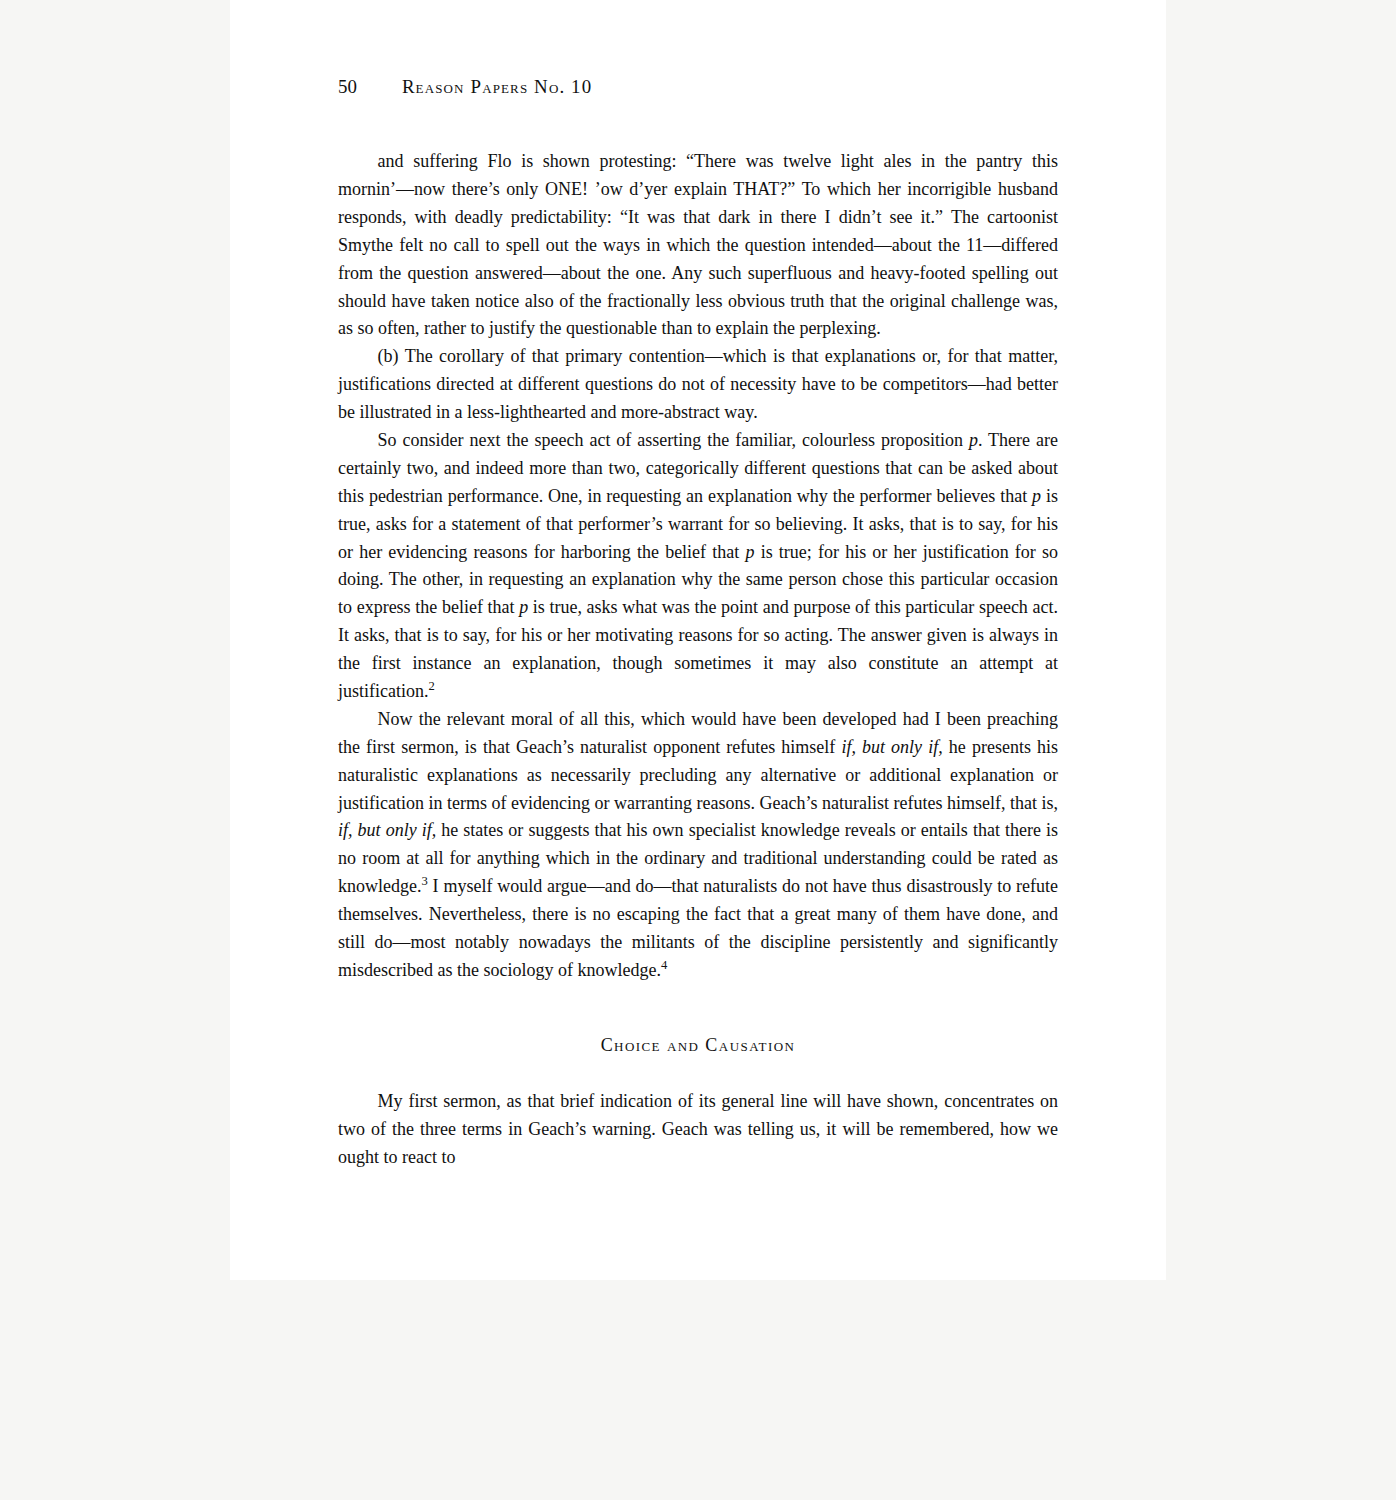50 Reason Papers No. 10
and suffering Flo is shown protesting: “There was twelve light ales in the pantry this mornin’—now there’s only ONE! ’ow d’yer explain THAT?” To which her incorrigible husband responds, with deadly predictability: “It was that dark in there I didn’t see it.” The cartoonist Smythe felt no call to spell out the ways in which the question intended—about the 11—differed from the question answered—about the one. Any such superfluous and heavy-footed spelling out should have taken notice also of the fractionally less obvious truth that the original challenge was, as so often, rather to justify the questionable than to explain the perplexing.
(b) The corollary of that primary contention—which is that explanations or, for that matter, justifications directed at different questions do not of necessity have to be competitors—had better be illustrated in a less-lighthearted and more-abstract way.
So consider next the speech act of asserting the familiar, colourless proposition p. There are certainly two, and indeed more than two, categorically different questions that can be asked about this pedestrian performance. One, in requesting an explanation why the performer believes that p is true, asks for a statement of that performer’s warrant for so believing. It asks, that is to say, for his or her evidencing reasons for harboring the belief that p is true; for his or her justification for so doing. The other, in requesting an explanation why the same person chose this particular occasion to express the belief that p is true, asks what was the point and purpose of this particular speech act. It asks, that is to say, for his or her motivating reasons for so acting. The answer given is always in the first instance an explanation, though sometimes it may also constitute an attempt at justification.2
Now the relevant moral of all this, which would have been developed had I been preaching the first sermon, is that Geach’s naturalist opponent refutes himself if, but only if, he presents his naturalistic explanations as necessarily precluding any alternative or additional explanation or justification in terms of evidencing or warranting reasons. Geach’s naturalist refutes himself, that is, if, but only if, he states or suggests that his own specialist knowledge reveals or entails that there is no room at all for anything which in the ordinary and traditional understanding could be rated as knowledge.3 I myself would argue—and do—that naturalists do not have thus disastrously to refute themselves. Nevertheless, there is no escaping the fact that a great many of them have done, and still do—most notably nowadays the militants of the discipline persistently and significantly misdescribed as the sociology of knowledge.4
Choice and Causation
My first sermon, as that brief indication of its general line will have shown, concentrates on two of the three terms in Geach’s warning. Geach was telling us, it will be remembered, how we ought to react to